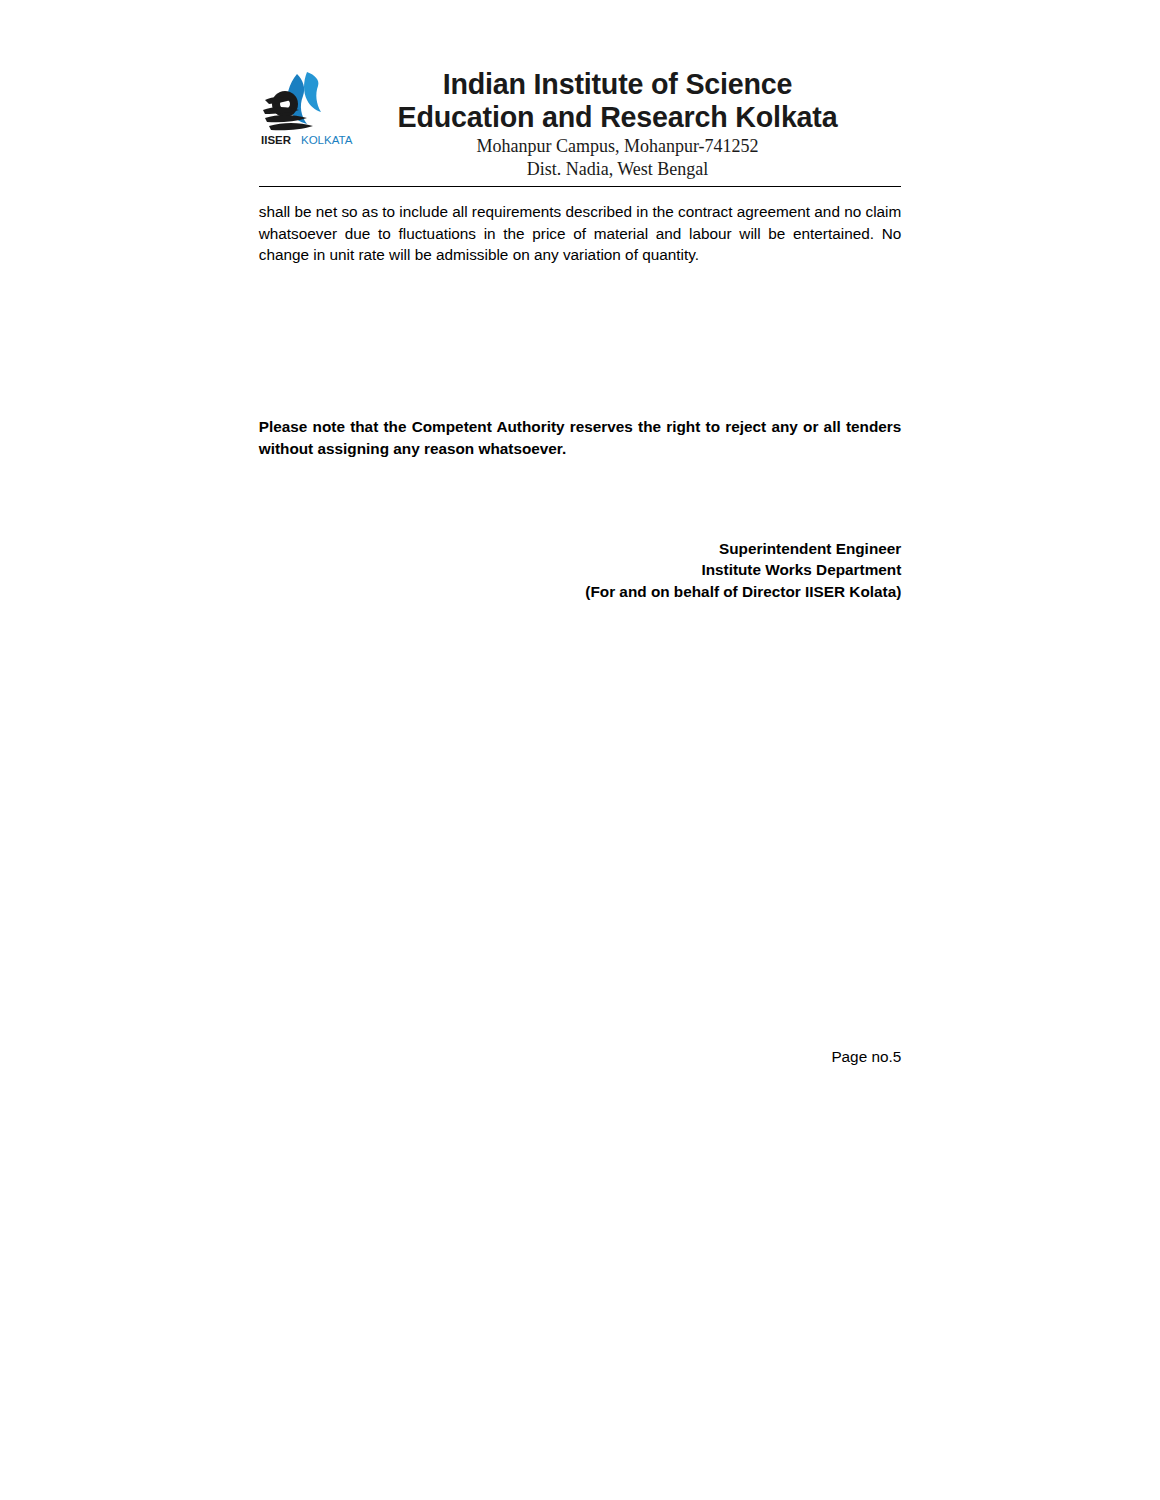IISER KOLKATA
Indian Institute of Science Education and Research Kolkata
Mohanpur Campus, Mohanpur-741252
Dist. Nadia, West Bengal
shall be net so as to include all requirements described in the contract agreement and no claim whatsoever due to fluctuations in the price of material and labour will be entertained. No change in unit rate will be admissible on any variation of quantity.
Please note that the Competent Authority reserves the right to reject any or all tenders without assigning any reason whatsoever.
Superintendent Engineer
Institute Works Department
(For and on behalf of Director IISER Kolata)
Page no.5